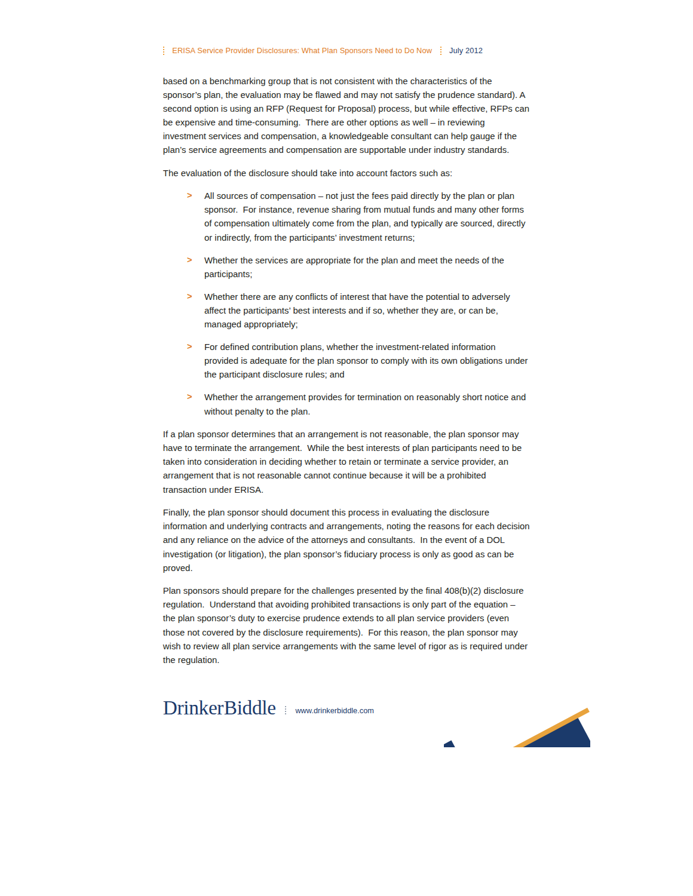ERISA Service Provider Disclosures: What Plan Sponsors Need to Do Now July 2012
based on a benchmarking group that is not consistent with the characteristics of the sponsor’s plan, the evaluation may be flawed and may not satisfy the prudence standard). A second option is using an RFP (Request for Proposal) process, but while effective, RFPs can be expensive and time-consuming. There are other options as well – in reviewing investment services and compensation, a knowledgeable consultant can help gauge if the plan’s service agreements and compensation are supportable under industry standards.
The evaluation of the disclosure should take into account factors such as:
All sources of compensation – not just the fees paid directly by the plan or plan sponsor. For instance, revenue sharing from mutual funds and many other forms of compensation ultimately come from the plan, and typically are sourced, directly or indirectly, from the participants’ investment returns;
Whether the services are appropriate for the plan and meet the needs of the participants;
Whether there are any conflicts of interest that have the potential to adversely affect the participants’ best interests and if so, whether they are, or can be, managed appropriately;
For defined contribution plans, whether the investment-related information provided is adequate for the plan sponsor to comply with its own obligations under the participant disclosure rules; and
Whether the arrangement provides for termination on reasonably short notice and without penalty to the plan.
If a plan sponsor determines that an arrangement is not reasonable, the plan sponsor may have to terminate the arrangement. While the best interests of plan participants need to be taken into consideration in deciding whether to retain or terminate a service provider, an arrangement that is not reasonable cannot continue because it will be a prohibited transaction under ERISA.
Finally, the plan sponsor should document this process in evaluating the disclosure information and underlying contracts and arrangements, noting the reasons for each decision and any reliance on the advice of the attorneys and consultants. In the event of a DOL investigation (or litigation), the plan sponsor’s fiduciary process is only as good as can be proved.
Plan sponsors should prepare for the challenges presented by the final 408(b)(2) disclosure regulation. Understand that avoiding prohibited transactions is only part of the equation – the plan sponsor’s duty to exercise prudence extends to all plan service providers (even those not covered by the disclosure requirements). For this reason, the plan sponsor may wish to review all plan service arrangements with the same level of rigor as is required under the regulation.
DrinkerBiddle
www.drinkerbiddle.com
6